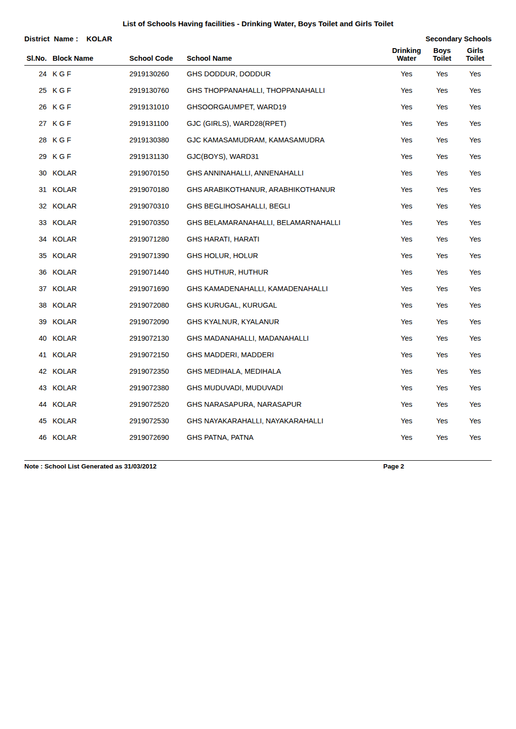List of Schools Having facilities - Drinking Water, Boys Toilet and Girls Toilet
District Name : KOLAR
Secondary Schools
| Sl.No. | Block Name | School Code | School Name | Drinking Water | Boys Toilet | Girls Toilet |
| --- | --- | --- | --- | --- | --- | --- |
| 24 | K G F | 2919130260 | GHS DODDUR, DODDUR | Yes | Yes | Yes |
| 25 | K G F | 2919130760 | GHS THOPPANAHALLI, THOPPANAHALLI | Yes | Yes | Yes |
| 26 | K G F | 2919131010 | GHSOORGAUMPET, WARD19 | Yes | Yes | Yes |
| 27 | K G F | 2919131100 | GJC (GIRLS), WARD28(RPET) | Yes | Yes | Yes |
| 28 | K G F | 2919130380 | GJC KAMASAMUDRAM, KAMASAMUDRA | Yes | Yes | Yes |
| 29 | K G F | 2919131130 | GJC(BOYS), WARD31 | Yes | Yes | Yes |
| 30 | KOLAR | 2919070150 | GHS ANNINAHALLI, ANNENAHALLI | Yes | Yes | Yes |
| 31 | KOLAR | 2919070180 | GHS ARABIKOTHANUR, ARABHIKOTHANUR | Yes | Yes | Yes |
| 32 | KOLAR | 2919070310 | GHS BEGLIHOSAHALLI, BEGLI | Yes | Yes | Yes |
| 33 | KOLAR | 2919070350 | GHS BELAMARANAHALLI, BELAMARNAHALLI | Yes | Yes | Yes |
| 34 | KOLAR | 2919071280 | GHS HARATI, HARATI | Yes | Yes | Yes |
| 35 | KOLAR | 2919071390 | GHS HOLUR, HOLUR | Yes | Yes | Yes |
| 36 | KOLAR | 2919071440 | GHS HUTHUR, HUTHUR | Yes | Yes | Yes |
| 37 | KOLAR | 2919071690 | GHS KAMADENAHALLI, KAMADENAHALLI | Yes | Yes | Yes |
| 38 | KOLAR | 2919072080 | GHS KURUGAL, KURUGAL | Yes | Yes | Yes |
| 39 | KOLAR | 2919072090 | GHS KYALNUR, KYALANUR | Yes | Yes | Yes |
| 40 | KOLAR | 2919072130 | GHS MADANAHALLI, MADANAHALLI | Yes | Yes | Yes |
| 41 | KOLAR | 2919072150 | GHS MADDERI, MADDERI | Yes | Yes | Yes |
| 42 | KOLAR | 2919072350 | GHS MEDIHALA, MEDIHALA | Yes | Yes | Yes |
| 43 | KOLAR | 2919072380 | GHS MUDUVADI, MUDUVADI | Yes | Yes | Yes |
| 44 | KOLAR | 2919072520 | GHS NARASAPURA, NARASAPUR | Yes | Yes | Yes |
| 45 | KOLAR | 2919072530 | GHS NAYAKARAHALLI, NAYAKARAHALLI | Yes | Yes | Yes |
| 46 | KOLAR | 2919072690 | GHS PATNA, PATNA | Yes | Yes | Yes |
Note : School List Generated as 31/03/2012
Page 2